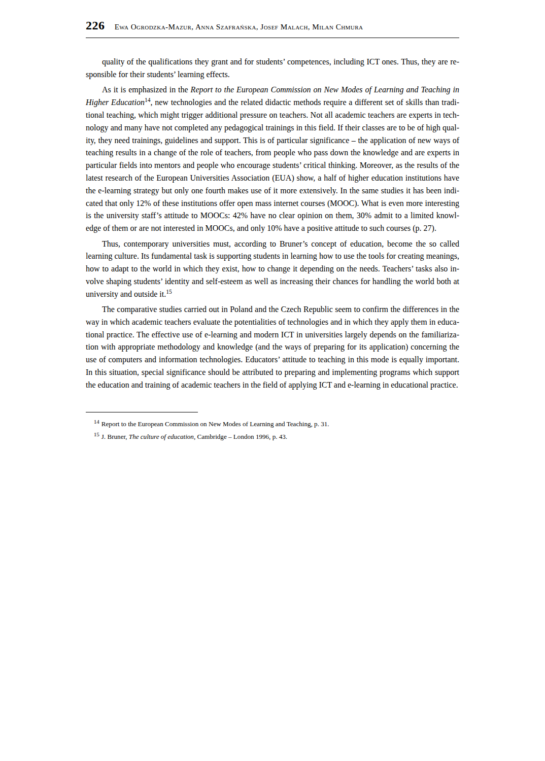226 Ewa Ogrodzka-Mazur, Anna Szafrańska, Josef Malach, Milan Chmura
quality of the qualifications they grant and for students’ competences, including ICT ones. Thus, they are responsible for their students’ learning effects.
As it is emphasized in the Report to the European Commission on New Modes of Learning and Teaching in Higher Education14, new technologies and the related didactic methods require a different set of skills than traditional teaching, which might trigger additional pressure on teachers. Not all academic teachers are experts in technology and many have not completed any pedagogical trainings in this field. If their classes are to be of high quality, they need trainings, guidelines and support. This is of particular significance – the application of new ways of teaching results in a change of the role of teachers, from people who pass down the knowledge and are experts in particular fields into mentors and people who encourage students’ critical thinking. Moreover, as the results of the latest research of the European Universities Association (EUA) show, a half of higher education institutions have the e-learning strategy but only one fourth makes use of it more extensively. In the same studies it has been indicated that only 12% of these institutions offer open mass internet courses (MOOC). What is even more interesting is the university staff’s attitude to MOOCs: 42% have no clear opinion on them, 30% admit to a limited knowledge of them or are not interested in MOOCs, and only 10% have a positive attitude to such courses (p. 27).
Thus, contemporary universities must, according to Bruner’s concept of education, become the so called learning culture. Its fundamental task is supporting students in learning how to use the tools for creating meanings, how to adapt to the world in which they exist, how to change it depending on the needs. Teachers’ tasks also involve shaping students’ identity and self-esteem as well as increasing their chances for handling the world both at university and outside it.15
The comparative studies carried out in Poland and the Czech Republic seem to confirm the differences in the way in which academic teachers evaluate the potentialities of technologies and in which they apply them in educational practice. The effective use of e-learning and modern ICT in universities largely depends on the familiarization with appropriate methodology and knowledge (and the ways of preparing for its application) concerning the use of computers and information technologies. Educators’ attitude to teaching in this mode is equally important. In this situation, special significance should be attributed to preparing and implementing programs which support the education and training of academic teachers in the field of applying ICT and e-learning in educational practice.
14 Report to the European Commission on New Modes of Learning and Teaching, p. 31.
15 J. Bruner, The culture of education, Cambridge – London 1996, p. 43.